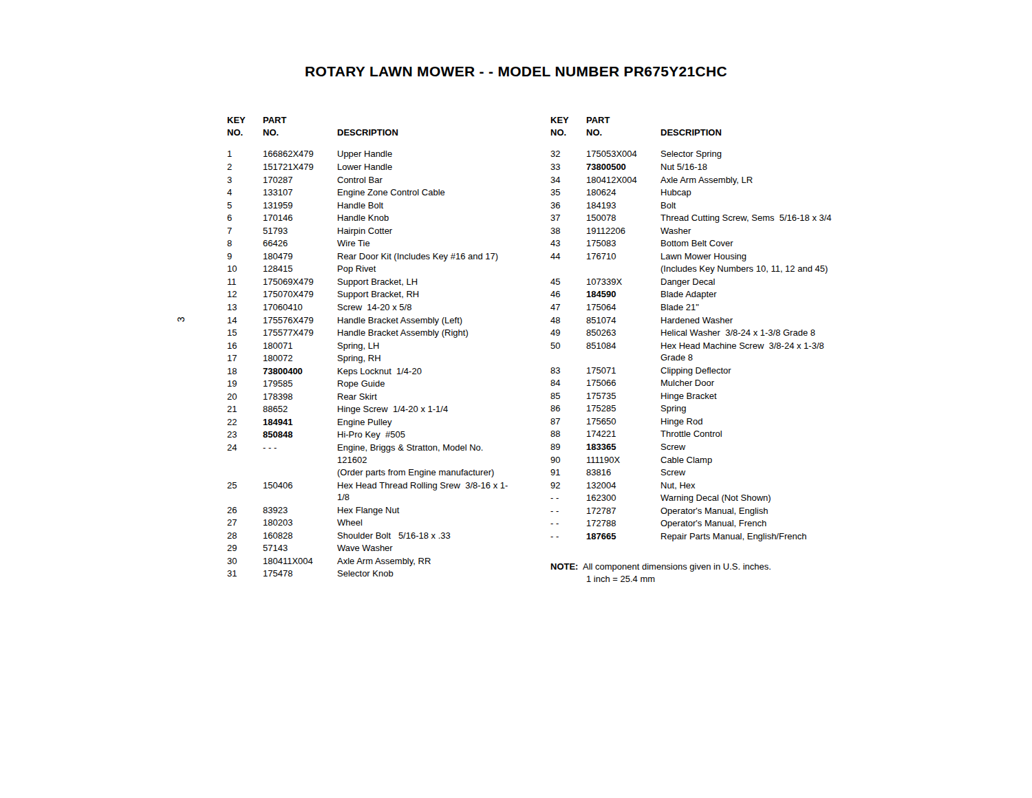3
ROTARY LAWN MOWER - - MODEL NUMBER PR675Y21CHC
| KEY NO. | PART NO. | DESCRIPTION |
| --- | --- | --- |
| 1 | 166862X479 | Upper Handle |
| 2 | 151721X479 | Lower Handle |
| 3 | 170287 | Control Bar |
| 4 | 133107 | Engine Zone Control Cable |
| 5 | 131959 | Handle Bolt |
| 6 | 170146 | Handle Knob |
| 7 | 51793 | Hairpin Cotter |
| 8 | 66426 | Wire Tie |
| 9 | 180479 | Rear Door Kit (Includes Key #16 and 17) |
| 10 | 128415 | Pop Rivet |
| 11 | 175069X479 | Support Bracket, LH |
| 12 | 175070X479 | Support Bracket, RH |
| 13 | 17060410 | Screw 14-20 x 5/8 |
| 14 | 175576X479 | Handle Bracket Assembly (Left) |
| 15 | 175577X479 | Handle Bracket Assembly (Right) |
| 16 | 180071 | Spring, LH |
| 17 | 180072 | Spring, RH |
| 18 | 73800400 | Keps Locknut 1/4-20 |
| 19 | 179585 | Rope Guide |
| 20 | 178398 | Rear Skirt |
| 21 | 88652 | Hinge Screw 1/4-20 x 1-1/4 |
| 22 | 184941 | Engine Pulley |
| 23 | 850848 | Hi-Pro Key #505 |
| 24 | - - - | Engine, Briggs & Stratton, Model No. 121602 |
| | | (Order parts from Engine manufacturer) |
| 25 | 150406 | Hex Head Thread Rolling Srew 3/8-16 x 1-1/8 |
| 26 | 83923 | Hex Flange Nut |
| 27 | 180203 | Wheel |
| 28 | 160828 | Shoulder Bolt 5/16-18 x .33 |
| 29 | 57143 | Wave Washer |
| 30 | 180411X004 | Axle Arm Assembly, RR |
| 31 | 175478 | Selector Knob |
| KEY NO. | PART NO. | DESCRIPTION |
| --- | --- | --- |
| 32 | 175053X004 | Selector Spring |
| 33 | 73800500 | Nut 5/16-18 |
| 34 | 180412X004 | Axle Arm Assembly, LR |
| 35 | 180624 | Hubcap |
| 36 | 184193 | Bolt |
| 37 | 150078 | Thread Cutting Screw, Sems 5/16-18 x 3/4 |
| 38 | 19112206 | Washer |
| 43 | 175083 | Bottom Belt Cover |
| 44 | 176710 | Lawn Mower Housing |
| | | (Includes Key Numbers 10, 11, 12 and 45) |
| 45 | 107339X | Danger Decal |
| 46 | 184590 | Blade Adapter |
| 47 | 175064 | Blade 21" |
| 48 | 851074 | Hardened Washer |
| 49 | 850263 | Helical Washer 3/8-24 x 1-3/8 Grade 8 |
| 50 | 851084 | Hex Head Machine Screw 3/8-24 x 1-3/8 Grade 8 |
| 83 | 175071 | Clipping Deflector |
| 84 | 175066 | Mulcher Door |
| 85 | 175735 | Hinge Bracket |
| 86 | 175285 | Spring |
| 87 | 175650 | Hinge Rod |
| 88 | 174221 | Throttle Control |
| 89 | 183365 | Screw |
| 90 | 111190X | Cable Clamp |
| 91 | 83816 | Screw |
| 92 | 132004 | Nut, Hex |
| - - | 162300 | Warning Decal (Not Shown) |
| - - | 172787 | Operator's Manual, English |
| - - | 172788 | Operator's Manual, French |
| - - | 187665 | Repair Parts Manual, English/French |
NOTE: All component dimensions given in U.S. inches.
1 inch = 25.4 mm